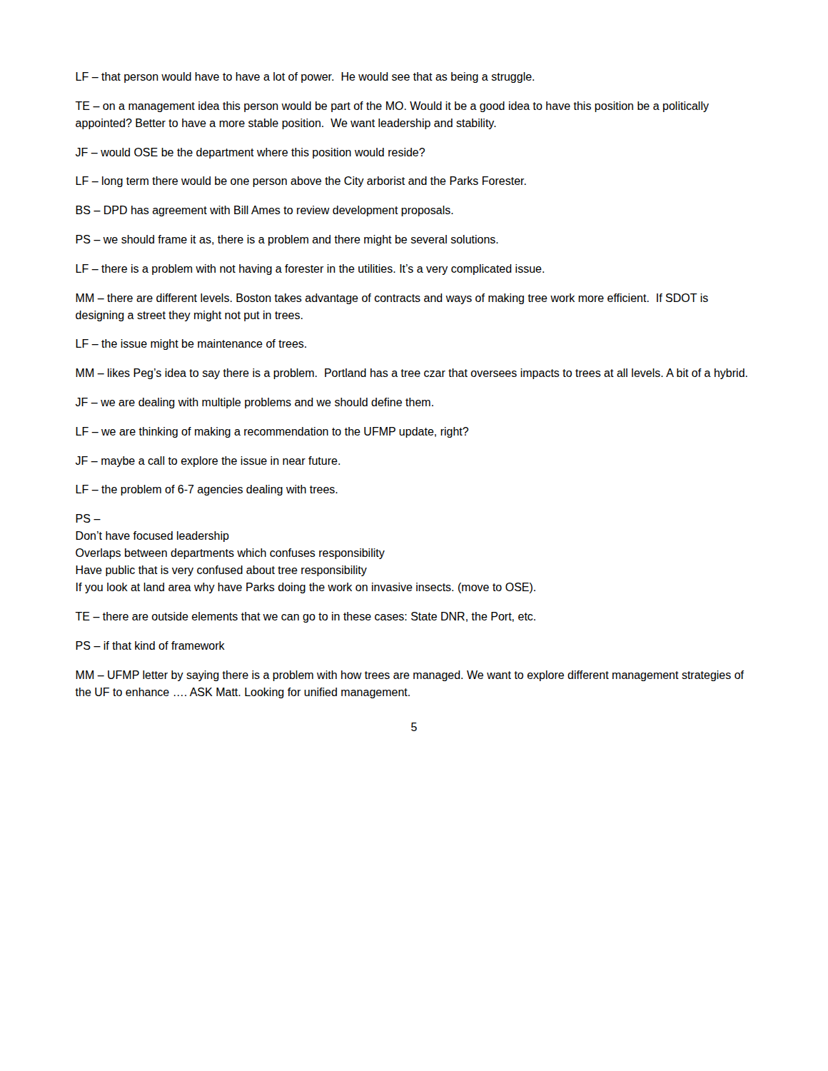LF – that person would have to have a lot of power. He would see that as being a struggle.
TE – on a management idea this person would be part of the MO. Would it be a good idea to have this position be a politically appointed? Better to have a more stable position. We want leadership and stability.
JF – would OSE be the department where this position would reside?
LF – long term there would be one person above the City arborist and the Parks Forester.
BS – DPD has agreement with Bill Ames to review development proposals.
PS – we should frame it as, there is a problem and there might be several solutions.
LF – there is a problem with not having a forester in the utilities. It’s a very complicated issue.
MM – there are different levels. Boston takes advantage of contracts and ways of making tree work more efficient. If SDOT is designing a street they might not put in trees.
LF – the issue might be maintenance of trees.
MM – likes Peg’s idea to say there is a problem. Portland has a tree czar that oversees impacts to trees at all levels. A bit of a hybrid.
JF – we are dealing with multiple problems and we should define them.
LF – we are thinking of making a recommendation to the UFMP update, right?
JF – maybe a call to explore the issue in near future.
LF – the problem of 6-7 agencies dealing with trees.
PS –
Don’t have focused leadership
Overlaps between departments which confuses responsibility
Have public that is very confused about tree responsibility
If you look at land area why have Parks doing the work on invasive insects. (move to OSE).
TE – there are outside elements that we can go to in these cases: State DNR, the Port, etc.
PS – if that kind of framework
MM – UFMP letter by saying there is a problem with how trees are managed. We want to explore different management strategies of the UF to enhance …. ASK Matt. Looking for unified management.
5